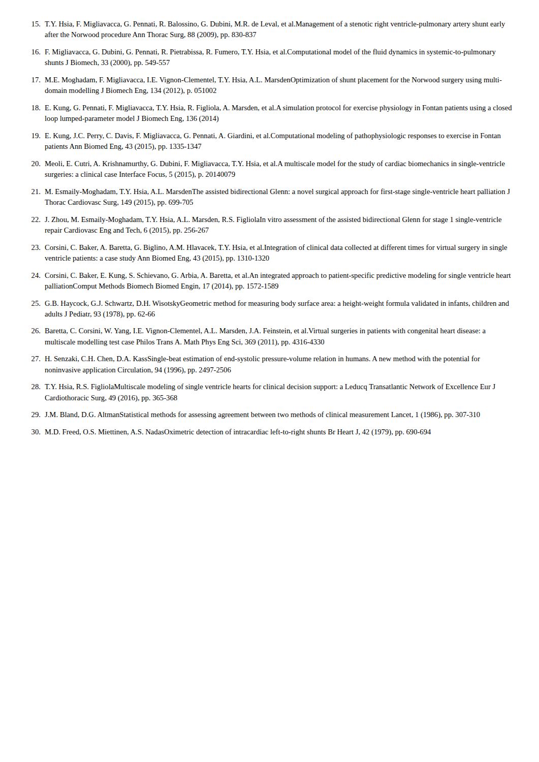T.Y. Hsia, F. Migliavacca, G. Pennati, R. Balossino, G. Dubini, M.R. de Leval, et al.Management of a stenotic right ventricle-pulmonary artery shunt early after the Norwood procedure Ann Thorac Surg, 88 (2009), pp. 830-837
F. Migliavacca, G. Dubini, G. Pennati, R. Pietrabissa, R. Fumero, T.Y. Hsia, et al.Computational model of the fluid dynamics in systemic-to-pulmonary shunts J Biomech, 33 (2000), pp. 549-557
M.E. Moghadam, F. Migliavacca, I.E. Vignon-Clementel, T.Y. Hsia, A.L. MarsdenOptimization of shunt placement for the Norwood surgery using multi-domain modelling J Biomech Eng, 134 (2012), p. 051002
E. Kung, G. Pennati, F. Migliavacca, T.Y. Hsia, R. Figliola, A. Marsden, et al.A simulation protocol for exercise physiology in Fontan patients using a closed loop lumped-parameter model J Biomech Eng, 136 (2014)
E. Kung, J.C. Perry, C. Davis, F. Migliavacca, G. Pennati, A. Giardini, et al.Computational modeling of pathophysiologic responses to exercise in Fontan patients Ann Biomed Eng, 43 (2015), pp. 1335-1347
Meoli, E. Cutri, A. Krishnamurthy, G. Dubini, F. Migliavacca, T.Y. Hsia, et al.A multiscale model for the study of cardiac biomechanics in single-ventricle surgeries: a clinical case Interface Focus, 5 (2015), p. 20140079
M. Esmaily-Moghadam, T.Y. Hsia, A.L. MarsdenThe assisted bidirectional Glenn: a novel surgical approach for first-stage single-ventricle heart palliation J Thorac Cardiovasc Surg, 149 (2015), pp. 699-705
J. Zhou, M. Esmaily-Moghadam, T.Y. Hsia, A.L. Marsden, R.S. FigliolaIn vitro assessment of the assisted bidirectional Glenn for stage 1 single-ventricle repair Cardiovasc Eng and Tech, 6 (2015), pp. 256-267
Corsini, C. Baker, A. Baretta, G. Biglino, A.M. Hlavacek, T.Y. Hsia, et al.Integration of clinical data collected at different times for virtual surgery in single ventricle patients: a case study Ann Biomed Eng, 43 (2015), pp. 1310-1320
Corsini, C. Baker, E. Kung, S. Schievano, G. Arbia, A. Baretta, et al.An integrated approach to patient-specific predictive modeling for single ventricle heart palliationComput Methods Biomech Biomed Engin, 17 (2014), pp. 1572-1589
G.B. Haycock, G.J. Schwartz, D.H. WisotskyGeometric method for measuring body surface area: a height-weight formula validated in infants, children and adults J Pediatr, 93 (1978), pp. 62-66
Baretta, C. Corsini, W. Yang, I.E. Vignon-Clementel, A.L. Marsden, J.A. Feinstein, et al.Virtual surgeries in patients with congenital heart disease: a multiscale modelling test case Philos Trans A. Math Phys Eng Sci, 369 (2011), pp. 4316-4330
H. Senzaki, C.H. Chen, D.A. KassSingle-beat estimation of end-systolic pressure-volume relation in humans. A new method with the potential for noninvasive application Circulation, 94 (1996), pp. 2497-2506
T.Y. Hsia, R.S. FigliolaMultiscale modeling of single ventricle hearts for clinical decision support: a Leducq Transatlantic Network of Excellence Eur J Cardiothoracic Surg, 49 (2016), pp. 365-368
J.M. Bland, D.G. AltmanStatistical methods for assessing agreement between two methods of clinical measurement Lancet, 1 (1986), pp. 307-310
M.D. Freed, O.S. Miettinen, A.S. NadasOximetric detection of intracardiac left-to-right shunts Br Heart J, 42 (1979), pp. 690-694